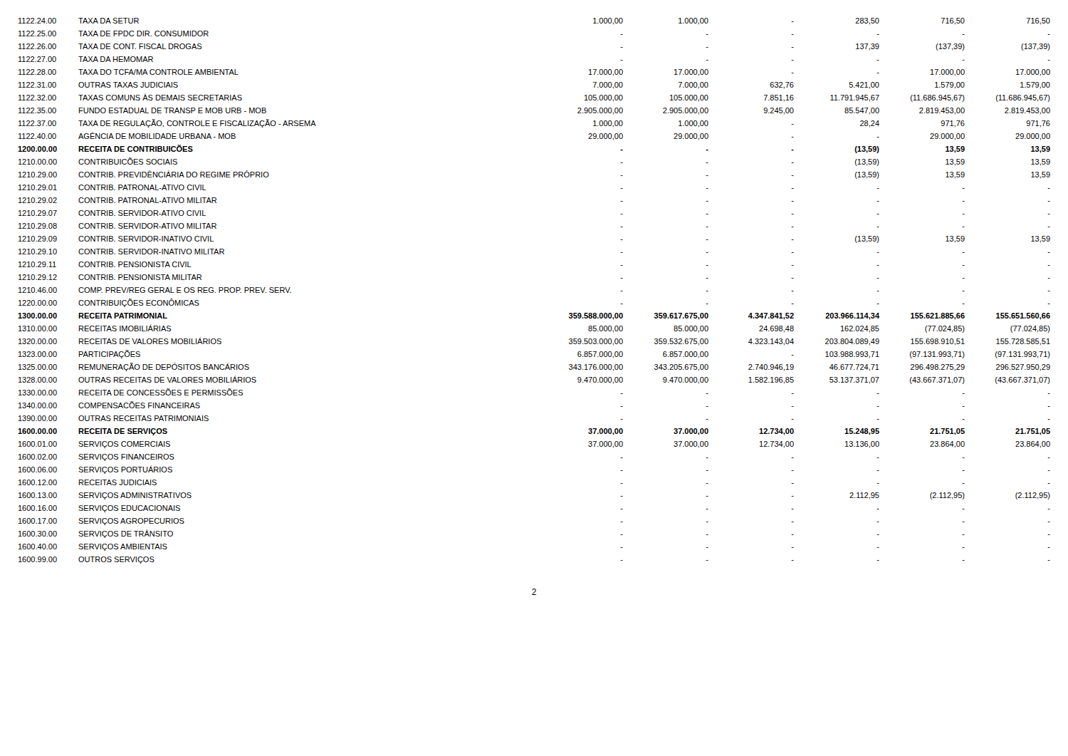| 1122.24.00 | TAXA DA SETUR | 1.000,00 | 1.000,00 | - | 283,50 | 716,50 | 716,50 |
| 1122.25.00 | TAXA DE FPDC DIR. CONSUMIDOR | - | - | - | - | - | - |
| 1122.26.00 | TAXA DE CONT. FISCAL DROGAS | - | - | - | 137,39 | (137,39) | (137,39) |
| 1122.27.00 | TAXA DA HEMOMAR | - | - | - | - | - | - |
| 1122.28.00 | TAXA DO TCFA/MA CONTROLE AMBIENTAL | 17.000,00 | 17.000,00 | - | - | 17.000,00 | 17.000,00 |
| 1122.31.00 | OUTRAS TAXAS JUDICIAIS | 7.000,00 | 7.000,00 | 632,76 | 5.421,00 | 1.579,00 | 1.579,00 |
| 1122.32.00 | TAXAS COMUNS ÀS DEMAIS SECRETARIAS | 105.000,00 | 105.000,00 | 7.851,16 | 11.791.945,67 | (11.686.945,67) | (11.686.945,67) |
| 1122.35.00 | FUNDO ESTADUAL DE TRANSP E MOB URB - MOB | 2.905.000,00 | 2.905.000,00 | 9.245,00 | 85.547,00 | 2.819.453,00 | 2.819.453,00 |
| 1122.37.00 | TAXA DE REGULAÇÃO, CONTROLE E FISCALIZAÇÃO - ARSEMA | 1.000,00 | 1.000,00 | - | 28,24 | 971,76 | 971,76 |
| 1122.40.00 | AGÊNCIA DE MOBILIDADE URBANA - MOB | 29.000,00 | 29.000,00 | - | - | 29.000,00 | 29.000,00 |
| 1200.00.00 | RECEITA DE CONTRIBUICÕES | - | - | - | (13,59) | 13,59 | 13,59 |
| 1210.00.00 | CONTRIBUICÕES SOCIAIS | - | - | - | (13,59) | 13,59 | 13,59 |
| 1210.29.00 | CONTRIB. PREVIDÊNCIÁRIA DO REGIME PRÓPRIO | - | - | - | (13,59) | 13,59 | 13,59 |
| 1210.29.01 | CONTRIB. PATRONAL-ATIVO CIVIL | - | - | - | - | - | - |
| 1210.29.02 | CONTRIB. PATRONAL-ATIVO MILITAR | - | - | - | - | - | - |
| 1210.29.07 | CONTRIB. SERVIDOR-ATIVO CIVIL | - | - | - | - | - | - |
| 1210.29.08 | CONTRIB. SERVIDOR-ATIVO MILITAR | - | - | - | - | - | - |
| 1210.29.09 | CONTRIB. SERVIDOR-INATIVO CIVIL | - | - | - | (13,59) | 13,59 | 13,59 |
| 1210.29.10 | CONTRIB. SERVIDOR-INATIVO MILITAR | - | - | - | - | - | - |
| 1210.29.11 | CONTRIB. PENSIONISTA CIVIL | - | - | - | - | - | - |
| 1210.29.12 | CONTRIB. PENSIONISTA MILITAR | - | - | - | - | - | - |
| 1210.46.00 | COMP. PREV/REG GERAL E OS REG. PROP. PREV. SERV. | - | - | - | - | - | - |
| 1220.00.00 | CONTRIBUIÇÕES ECONÔMICAS | - | - | - | - | - | - |
| 1300.00.00 | RECEITA PATRIMONIAL | 359.588.000,00 | 359.617.675,00 | 4.347.841,52 | 203.966.114,34 | 155.621.885,66 | 155.651.560,66 |
| 1310.00.00 | RECEITAS IMOBILIÁRIAS | 85.000,00 | 85.000,00 | 24.698,48 | 162.024,85 | (77.024,85) | (77.024,85) |
| 1320.00.00 | RECEITAS DE VALORES MOBILIÁRIOS | 359.503.000,00 | 359.532.675,00 | 4.323.143,04 | 203.804.089,49 | 155.698.910,51 | 155.728.585,51 |
| 1323.00.00 | PARTICIPAÇÕES | 6.857.000,00 | 6.857.000,00 | - | 103.988.993,71 | (97.131.993,71) | (97.131.993,71) |
| 1325.00.00 | REMUNERAÇÃO DE DEPÓSITOS BANCÁRIOS | 343.176.000,00 | 343.205.675,00 | 2.740.946,19 | 46.677.724,71 | 296.498.275,29 | 296.527.950,29 |
| 1328.00.00 | OUTRAS RECEITAS DE VALORES MOBILIÁRIOS | 9.470.000,00 | 9.470.000,00 | 1.582.196,85 | 53.137.371,07 | (43.667.371,07) | (43.667.371,07) |
| 1330.00.00 | RECEITA DE CONCESSÕES E PERMISSÕES | - | - | - | - | - | - |
| 1340.00.00 | COMPENSACÕES FINANCEIRAS | - | - | - | - | - | - |
| 1390.00.00 | OUTRAS RECEITAS PATRIMONIAIS | - | - | - | - | - | - |
| 1600.00.00 | RECEITA DE SERVIÇOS | 37.000,00 | 37.000,00 | 12.734,00 | 15.248,95 | 21.751,05 | 21.751,05 |
| 1600.01.00 | SERVIÇOS COMERCIAIS | 37.000,00 | 37.000,00 | 12.734,00 | 13.136,00 | 23.864,00 | 23.864,00 |
| 1600.02.00 | SERVIÇOS FINANCEIROS | - | - | - | - | - | - |
| 1600.06.00 | SERVIÇOS PORTUÁRIOS | - | - | - | - | - | - |
| 1600.12.00 | RECEITAS JUDICIAIS | - | - | - | - | - | - |
| 1600.13.00 | SERVIÇOS ADMINISTRATIVOS | - | - | - | 2.112,95 | (2.112,95) | (2.112,95) |
| 1600.16.00 | SERVIÇOS EDUCACIONAIS | - | - | - | - | - | - |
| 1600.17.00 | SERVIÇOS AGROPECURIOS | - | - | - | - | - | - |
| 1600.30.00 | SERVIÇOS DE TRÂNSITO | - | - | - | - | - | - |
| 1600.40.00 | SERVIÇOS AMBIENTAIS | - | - | - | - | - | - |
| 1600.99.00 | OUTROS SERVIÇOS | - | - | - | - | - | - |
2